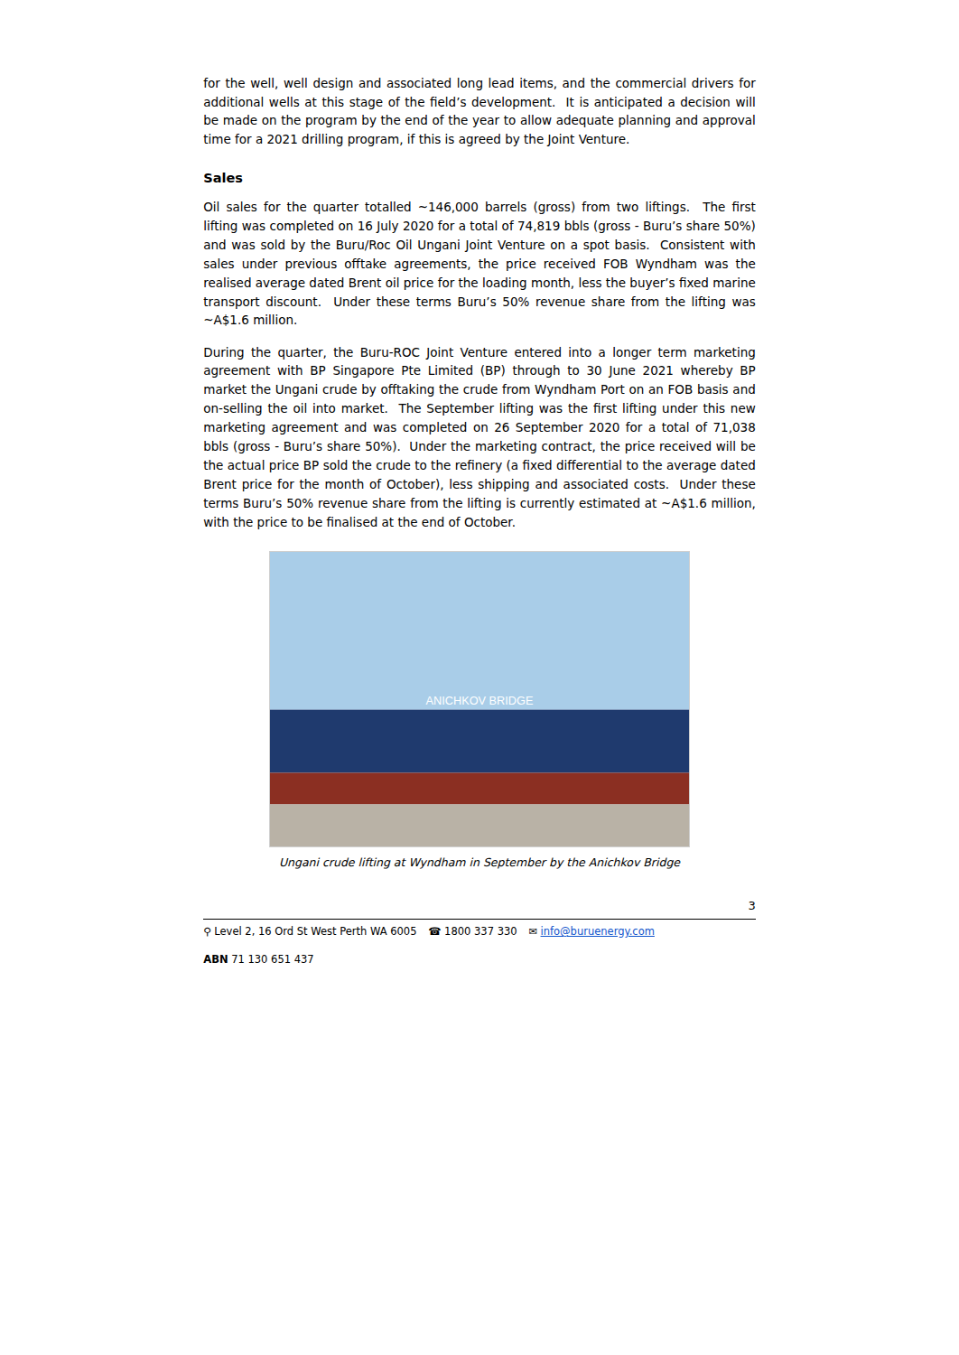for the well, well design and associated long lead items, and the commercial drivers for additional wells at this stage of the field’s development. It is anticipated a decision will be made on the program by the end of the year to allow adequate planning and approval time for a 2021 drilling program, if this is agreed by the Joint Venture.
Sales
Oil sales for the quarter totalled ~146,000 barrels (gross) from two liftings. The first lifting was completed on 16 July 2020 for a total of 74,819 bbls (gross - Buru’s share 50%) and was sold by the Buru/Roc Oil Ungani Joint Venture on a spot basis. Consistent with sales under previous offtake agreements, the price received FOB Wyndham was the realised average dated Brent oil price for the loading month, less the buyer’s fixed marine transport discount. Under these terms Buru’s 50% revenue share from the lifting was ~A$1.6 million.
During the quarter, the Buru-ROC Joint Venture entered into a longer term marketing agreement with BP Singapore Pte Limited (BP) through to 30 June 2021 whereby BP market the Ungani crude by offtaking the crude from Wyndham Port on an FOB basis and on-selling the oil into market. The September lifting was the first lifting under this new marketing agreement and was completed on 26 September 2020 for a total of 71,038 bbls (gross - Buru’s share 50%). Under the marketing contract, the price received will be the actual price BP sold the crude to the refinery (a fixed differential to the average dated Brent price for the month of October), less shipping and associated costs. Under these terms Buru’s 50% revenue share from the lifting is currently estimated at ~A$1.6 million, with the price to be finalised at the end of October.
Ungani crude lifting at Wyndham in September by the Anichkov Bridge
3
⚲ Level 2, 16 Ord St West Perth WA 6005 ☎ 1800 337 330 ✉ info@buruenergy.com ABN 71 130 651 437